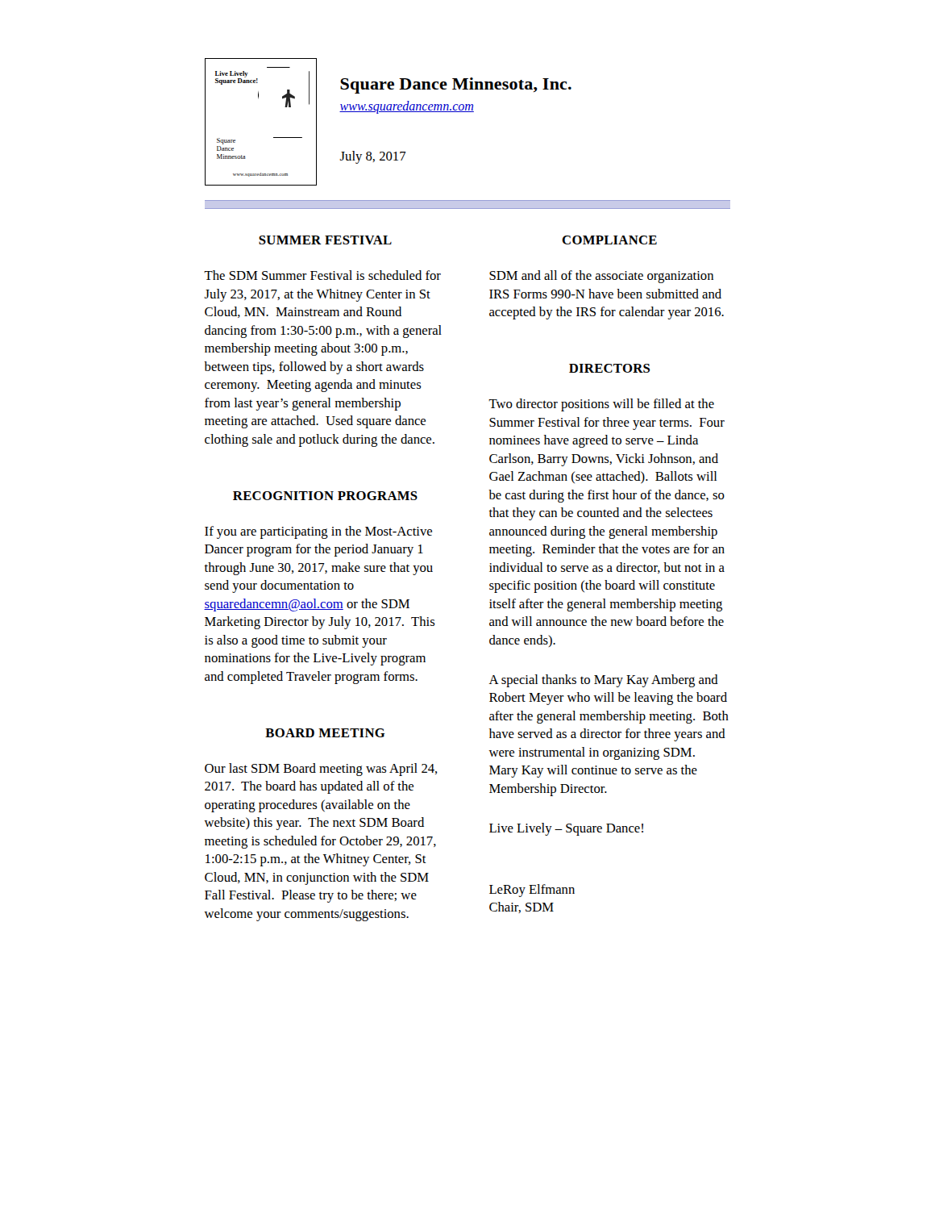Live Lively
Square Dance!
Square
Dance
Minnesota
www.squaredancemn.com
Square Dance Minnesota, Inc.
www.squaredancemn.com
July 8, 2017
SUMMER FESTIVAL
The SDM Summer Festival is scheduled for July 23, 2017, at the Whitney Center in St Cloud, MN. Mainstream and Round dancing from 1:30-5:00 p.m., with a general membership meeting about 3:00 p.m., between tips, followed by a short awards ceremony. Meeting agenda and minutes from last year’s general membership meeting are attached. Used square dance clothing sale and potluck during the dance.
RECOGNITION PROGRAMS
If you are participating in the Most-Active Dancer program for the period January 1 through June 30, 2017, make sure that you send your documentation to squaredancemn@aol.com or the SDM Marketing Director by July 10, 2017. This is also a good time to submit your nominations for the Live-Lively program and completed Traveler program forms.
BOARD MEETING
Our last SDM Board meeting was April 24, 2017. The board has updated all of the operating procedures (available on the website) this year. The next SDM Board meeting is scheduled for October 29, 2017, 1:00-2:15 p.m., at the Whitney Center, St Cloud, MN, in conjunction with the SDM Fall Festival. Please try to be there; we welcome your comments/suggestions.
COMPLIANCE
SDM and all of the associate organization IRS Forms 990-N have been submitted and accepted by the IRS for calendar year 2016.
DIRECTORS
Two director positions will be filled at the Summer Festival for three year terms. Four nominees have agreed to serve – Linda Carlson, Barry Downs, Vicki Johnson, and Gael Zachman (see attached). Ballots will be cast during the first hour of the dance, so that they can be counted and the selectees announced during the general membership meeting. Reminder that the votes are for an individual to serve as a director, but not in a specific position (the board will constitute itself after the general membership meeting and will announce the new board before the dance ends).
A special thanks to Mary Kay Amberg and Robert Meyer who will be leaving the board after the general membership meeting. Both have served as a director for three years and were instrumental in organizing SDM.
Mary Kay will continue to serve as the Membership Director.
Live Lively – Square Dance!
LeRoy Elfmann
Chair, SDM